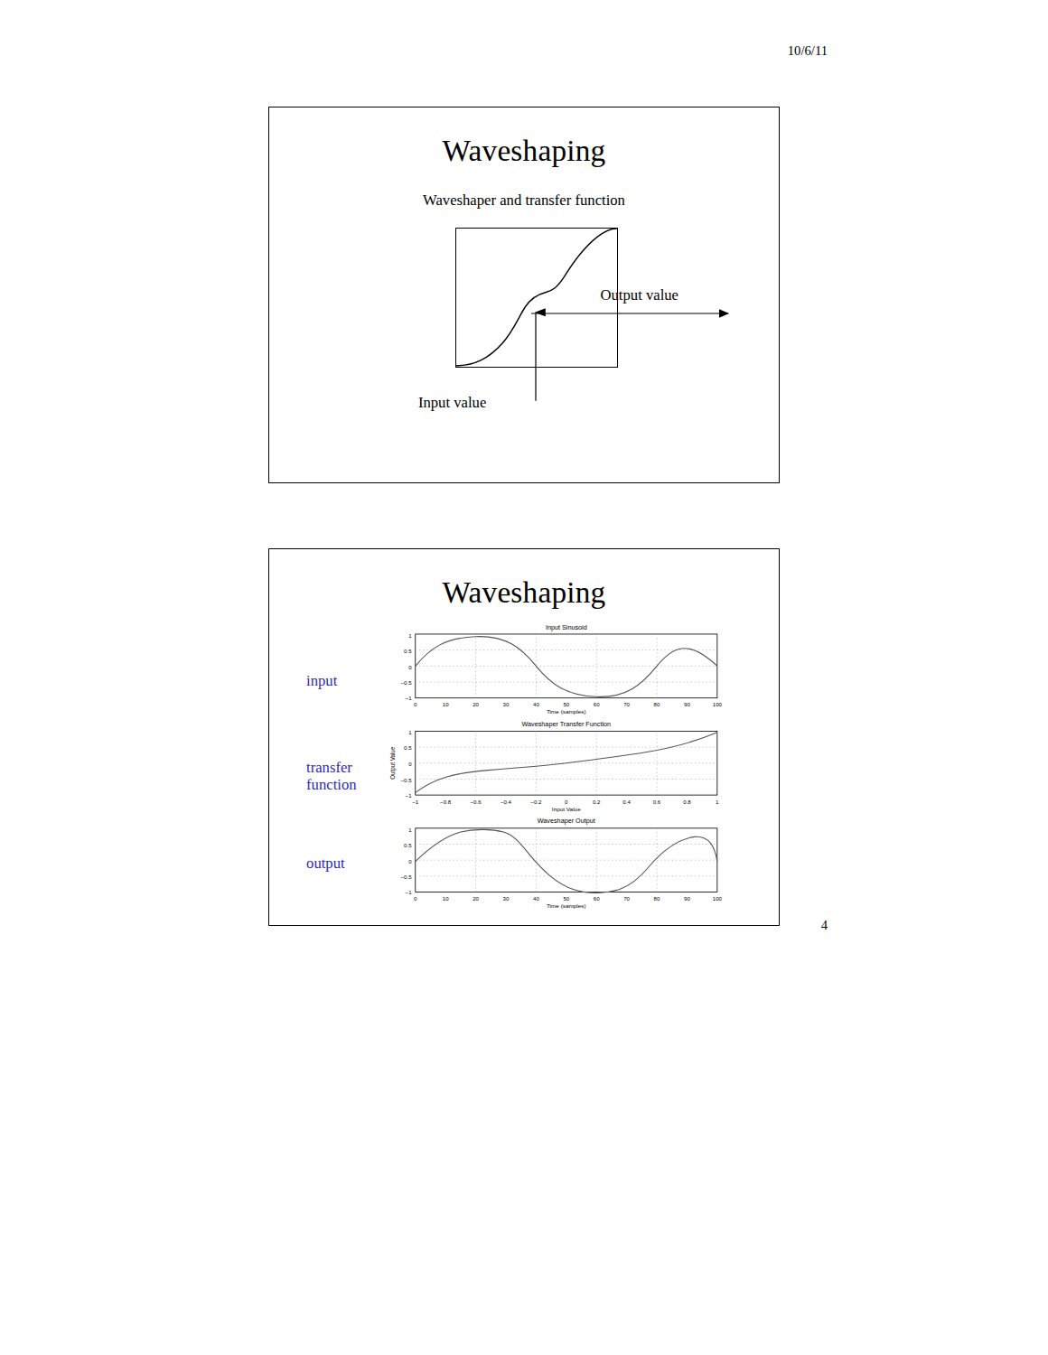10/6/11
Waveshaping
Waveshaper and transfer function
Output value
Input value
Waveshaping
input transfer
function output
Input Sinusoid 1 0.5 0 −0.5 −1 0 10 20 30 40 50 60 70 80 90 100 Time (samples) Waveshaper Transfer Function 1 0.5 0 −0.5 −1 Output Value −1 −0.8 −0.6 −0.4 −0.2 0 0.2 0.4 0.6 0.8 1 Input Value Waveshaper Output 1 0.5 0 −0.5 −1 0 10 20 30 40 50 60 70 80 90 100 Time (samples)
4